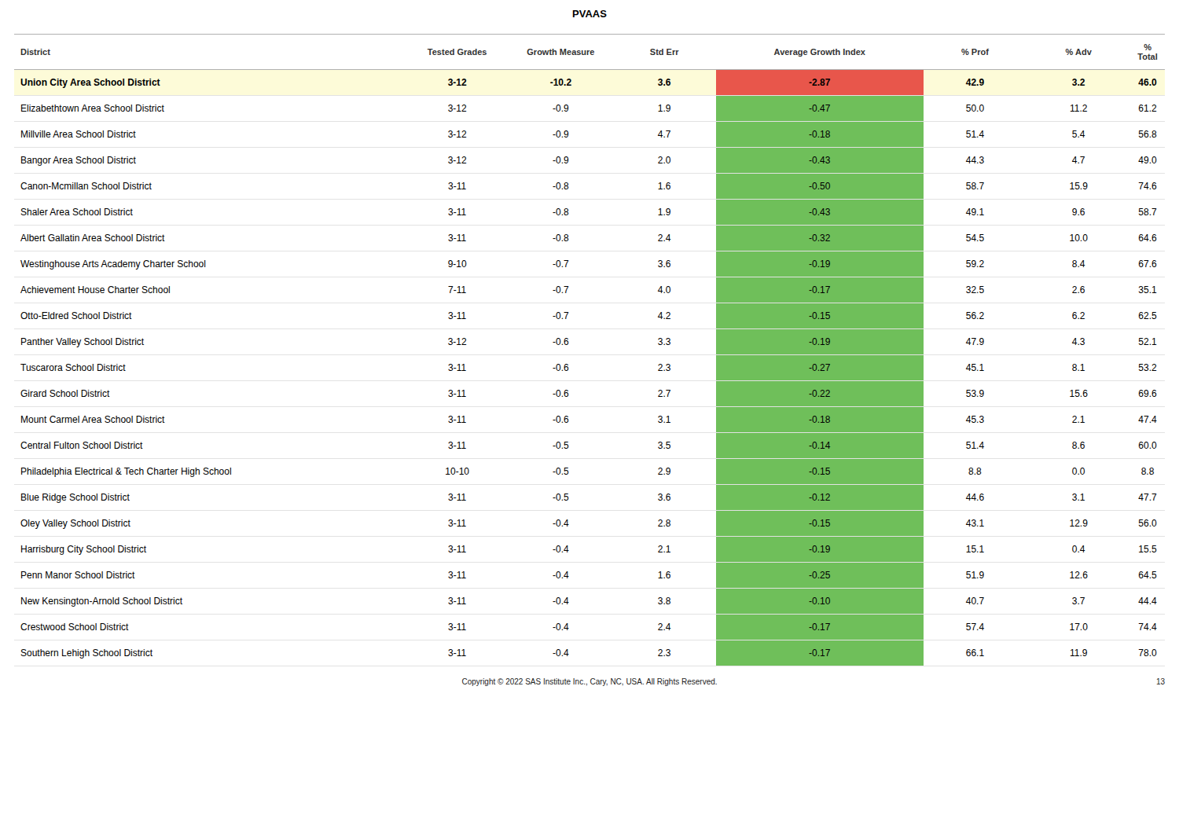PVAAS
| District | Tested Grades | Growth Measure | Std Err | Average Growth Index | % Prof | % Adv | % Total |
| --- | --- | --- | --- | --- | --- | --- | --- |
| Union City Area School District | 3-12 | -10.2 | 3.6 | -2.87 | 42.9 | 3.2 | 46.0 |
| Elizabethtown Area School District | 3-12 | -0.9 | 1.9 | -0.47 | 50.0 | 11.2 | 61.2 |
| Millville Area School District | 3-12 | -0.9 | 4.7 | -0.18 | 51.4 | 5.4 | 56.8 |
| Bangor Area School District | 3-12 | -0.9 | 2.0 | -0.43 | 44.3 | 4.7 | 49.0 |
| Canon-Mcmillan School District | 3-11 | -0.8 | 1.6 | -0.50 | 58.7 | 15.9 | 74.6 |
| Shaler Area School District | 3-11 | -0.8 | 1.9 | -0.43 | 49.1 | 9.6 | 58.7 |
| Albert Gallatin Area School District | 3-11 | -0.8 | 2.4 | -0.32 | 54.5 | 10.0 | 64.6 |
| Westinghouse Arts Academy Charter School | 9-10 | -0.7 | 3.6 | -0.19 | 59.2 | 8.4 | 67.6 |
| Achievement House Charter School | 7-11 | -0.7 | 4.0 | -0.17 | 32.5 | 2.6 | 35.1 |
| Otto-Eldred School District | 3-11 | -0.7 | 4.2 | -0.15 | 56.2 | 6.2 | 62.5 |
| Panther Valley School District | 3-12 | -0.6 | 3.3 | -0.19 | 47.9 | 4.3 | 52.1 |
| Tuscarora School District | 3-11 | -0.6 | 2.3 | -0.27 | 45.1 | 8.1 | 53.2 |
| Girard School District | 3-11 | -0.6 | 2.7 | -0.22 | 53.9 | 15.6 | 69.6 |
| Mount Carmel Area School District | 3-11 | -0.6 | 3.1 | -0.18 | 45.3 | 2.1 | 47.4 |
| Central Fulton School District | 3-11 | -0.5 | 3.5 | -0.14 | 51.4 | 8.6 | 60.0 |
| Philadelphia Electrical & Tech Charter High School | 10-10 | -0.5 | 2.9 | -0.15 | 8.8 | 0.0 | 8.8 |
| Blue Ridge School District | 3-11 | -0.5 | 3.6 | -0.12 | 44.6 | 3.1 | 47.7 |
| Oley Valley School District | 3-11 | -0.4 | 2.8 | -0.15 | 43.1 | 12.9 | 56.0 |
| Harrisburg City School District | 3-11 | -0.4 | 2.1 | -0.19 | 15.1 | 0.4 | 15.5 |
| Penn Manor School District | 3-11 | -0.4 | 1.6 | -0.25 | 51.9 | 12.6 | 64.5 |
| New Kensington-Arnold School District | 3-11 | -0.4 | 3.8 | -0.10 | 40.7 | 3.7 | 44.4 |
| Crestwood School District | 3-11 | -0.4 | 2.4 | -0.17 | 57.4 | 17.0 | 74.4 |
| Southern Lehigh School District | 3-11 | -0.4 | 2.3 | -0.17 | 66.1 | 11.9 | 78.0 |
Copyright © 2022 SAS Institute Inc., Cary, NC, USA. All Rights Reserved. 13